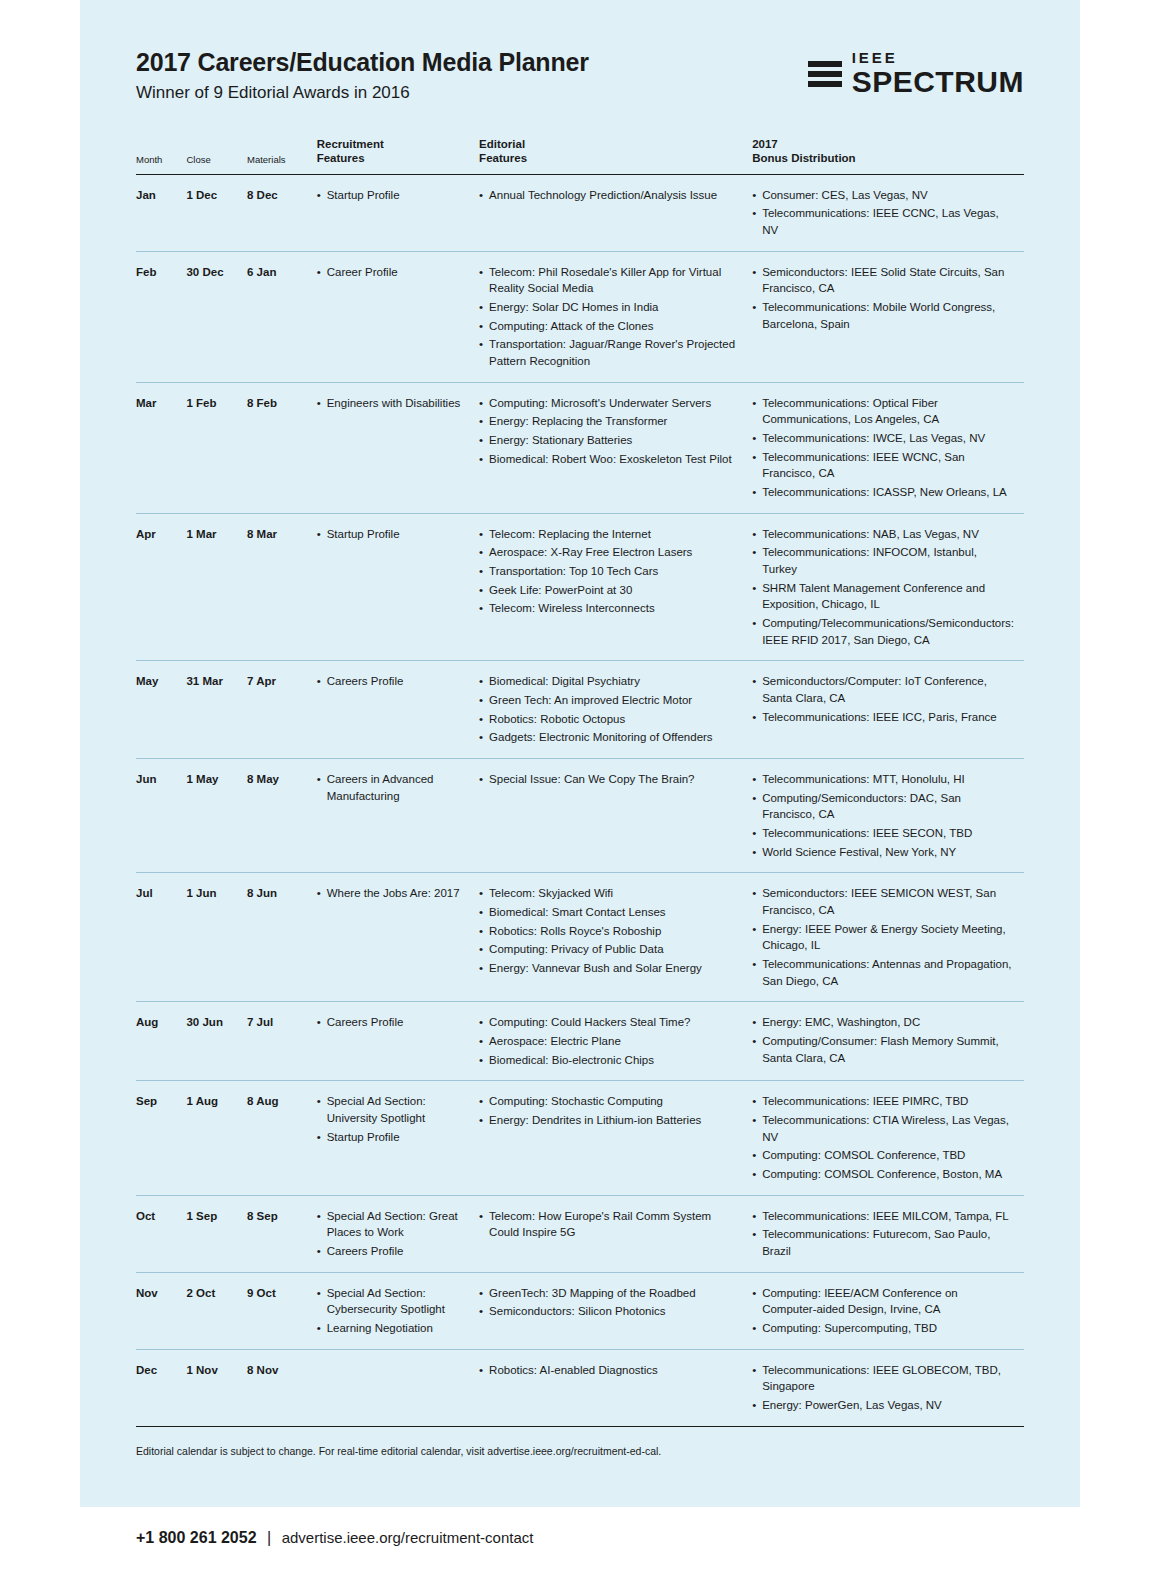2017 Careers/Education Media Planner
Winner of 9 Editorial Awards in 2016
IEEE SPECTRUM
| Month | Close | Materials | Recruitment Features | Editorial Features | 2017 Bonus Distribution |
| --- | --- | --- | --- | --- | --- |
| Jan | 1 Dec | 8 Dec | Startup Profile | Annual Technology Prediction/Analysis Issue | Consumer: CES, Las Vegas, NV Telecommunications: IEEE CCNC, Las Vegas, NV |
| Feb | 30 Dec | 6 Jan | Career Profile | Telecom: Phil Rosedale's Killer App for Virtual Reality Social Media Energy: Solar DC Homes in India Computing: Attack of the Clones Transportation: Jaguar/Range Rover's Projected Pattern Recognition | Semiconductors: IEEE Solid State Circuits, San Francisco, CA Telecommunications: Mobile World Congress, Barcelona, Spain |
| Mar | 1 Feb | 8 Feb | Engineers with Disabilities | Computing: Microsoft's Underwater Servers Energy: Replacing the Transformer Energy: Stationary Batteries Biomedical: Robert Woo: Exoskeleton Test Pilot | Telecommunications: Optical Fiber Communications, Los Angeles, CA Telecommunications: IWCE, Las Vegas, NV Telecommunications: IEEE WCNC, San Francisco, CA Telecommunications: ICASSP, New Orleans, LA |
| Apr | 1 Mar | 8 Mar | Startup Profile | Telecom: Replacing the Internet Aerospace: X-Ray Free Electron Lasers Transportation: Top 10 Tech Cars Geek Life: PowerPoint at 30 Telecom: Wireless Interconnects | Telecommunications: NAB, Las Vegas, NV Telecommunications: INFOCOM, Istanbul, Turkey SHRM Talent Management Conference and Exposition, Chicago, IL Computing/Telecommunications/Semiconductors: IEEE RFID 2017, San Diego, CA |
| May | 31 Mar | 7 Apr | Careers Profile | Biomedical: Digital Psychiatry Green Tech: An improved Electric Motor Robotics: Robotic Octopus Gadgets: Electronic Monitoring of Offenders | Semiconductors/Computer: IoT Conference, Santa Clara, CA Telecommunications: IEEE ICC, Paris, France |
| Jun | 1 May | 8 May | Careers in Advanced Manufacturing | Special Issue: Can We Copy The Brain? | Telecommunications: MTT, Honolulu, HI Computing/Semiconductors: DAC, San Francisco, CA Telecommunications: IEEE SECON, TBD World Science Festival, New York, NY |
| Jul | 1 Jun | 8 Jun | Where the Jobs Are: 2017 | Telecom: Skyjacked Wifi Biomedical: Smart Contact Lenses Robotics: Rolls Royce's Roboship Computing: Privacy of Public Data Energy: Vannevar Bush and Solar Energy | Semiconductors: IEEE SEMICON WEST, San Francisco, CA Energy: IEEE Power & Energy Society Meeting, Chicago, IL Telecommunications: Antennas and Propagation, San Diego, CA |
| Aug | 30 Jun | 7 Jul | Careers Profile | Computing: Could Hackers Steal Time? Aerospace: Electric Plane Biomedical: Bio-electronic Chips | Energy: EMC, Washington, DC Computing/Consumer: Flash Memory Summit, Santa Clara, CA |
| Sep | 1 Aug | 8 Aug | Special Ad Section: University Spotlight Startup Profile | Computing: Stochastic Computing Energy: Dendrites in Lithium-ion Batteries | Telecommunications: IEEE PIMRC, TBD Telecommunications: CTIA Wireless, Las Vegas, NV Computing: COMSOL Conference, TBD Computing: COMSOL Conference, Boston, MA |
| Oct | 1 Sep | 8 Sep | Special Ad Section: Great Places to Work Careers Profile | Telecom: How Europe's Rail Comm System Could Inspire 5G | Telecommunications: IEEE MILCOM, Tampa, FL Telecommunications: Futurecom, Sao Paulo, Brazil |
| Nov | 2 Oct | 9 Oct | Special Ad Section: Cybersecurity Spotlight Learning Negotiation | GreenTech: 3D Mapping of the Roadbed Semiconductors: Silicon Photonics | Computing: IEEE/ACM Conference on Computer-aided Design, Irvine, CA Computing: Supercomputing, TBD |
| Dec | 1 Nov | 8 Nov | | Robotics: AI-enabled Diagnostics | Telecommunications: IEEE GLOBECOM, TBD, Singapore Energy: PowerGen, Las Vegas, NV |
Editorial calendar is subject to change. For real-time editorial calendar, visit advertise.ieee.org/recruitment-ed-cal.
+1 800 261 2052 | advertise.ieee.org/recruitment-contact